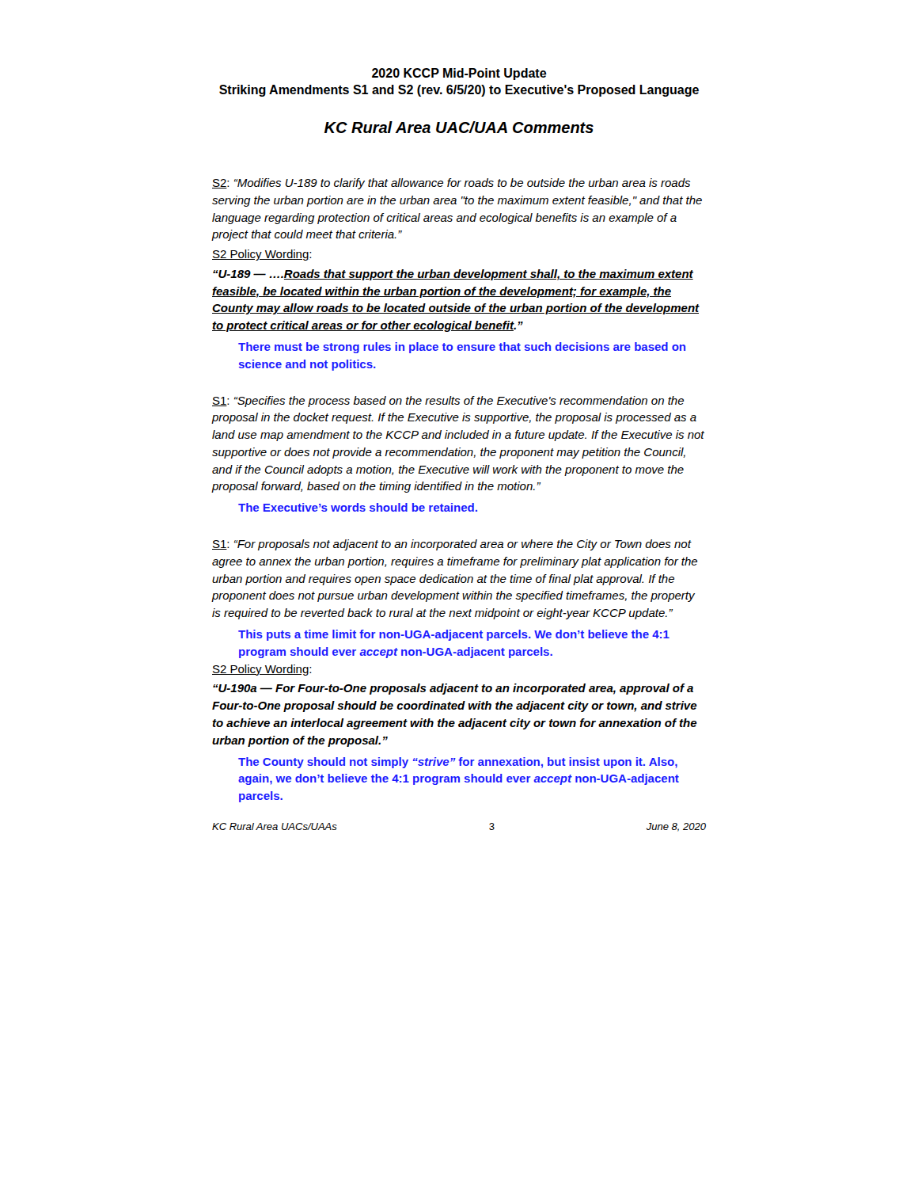2020 KCCP Mid-Point Update
Striking Amendments S1 and S2 (rev. 6/5/20) to Executive's Proposed Language
KC Rural Area UAC/UAA Comments
S2: “Modifies U-189 to clarify that allowance for roads to be outside the urban area is roads serving the urban portion are in the urban area "to the maximum extent feasible," and that the language regarding protection of critical areas and ecological benefits is an example of a project that could meet that criteria.”
S2 Policy Wording:
“U-189 — ….Roads that support the urban development shall, to the maximum extent feasible, be located within the urban portion of the development; for example, the County may allow roads to be located outside of the urban portion of the development to protect critical areas or for other ecological benefit.”
There must be strong rules in place to ensure that such decisions are based on science and not politics.
S1: “Specifies the process based on the results of the Executive's recommendation on the proposal in the docket request. If the Executive is supportive, the proposal is processed as a land use map amendment to the KCCP and included in a future update. If the Executive is not supportive or does not provide a recommendation, the proponent may petition the Council, and if the Council adopts a motion, the Executive will work with the proponent to move the proposal forward, based on the timing identified in the motion.”
The Executive’s words should be retained.
S1: “For proposals not adjacent to an incorporated area or where the City or Town does not agree to annex the urban portion, requires a timeframe for preliminary plat application for the urban portion and requires open space dedication at the time of final plat approval. If the proponent does not pursue urban development within the specified timeframes, the property is required to be reverted back to rural at the next midpoint or eight-year KCCP update.”
This puts a time limit for non-UGA-adjacent parcels. We don’t believe the 4:1 program should ever accept non-UGA-adjacent parcels.
S2 Policy Wording:
“U-190a — For Four-to-One proposals adjacent to an incorporated area, approval of a Four-to-One proposal should be coordinated with the adjacent city or town, and strive to achieve an interlocal agreement with the adjacent city or town for annexation of the urban portion of the proposal.”
The County should not simply “strive” for annexation, but insist upon it. Also, again, we don’t believe the 4:1 program should ever accept non-UGA-adjacent parcels.
KC Rural Area UACs/UAAs 3 June 8, 2020